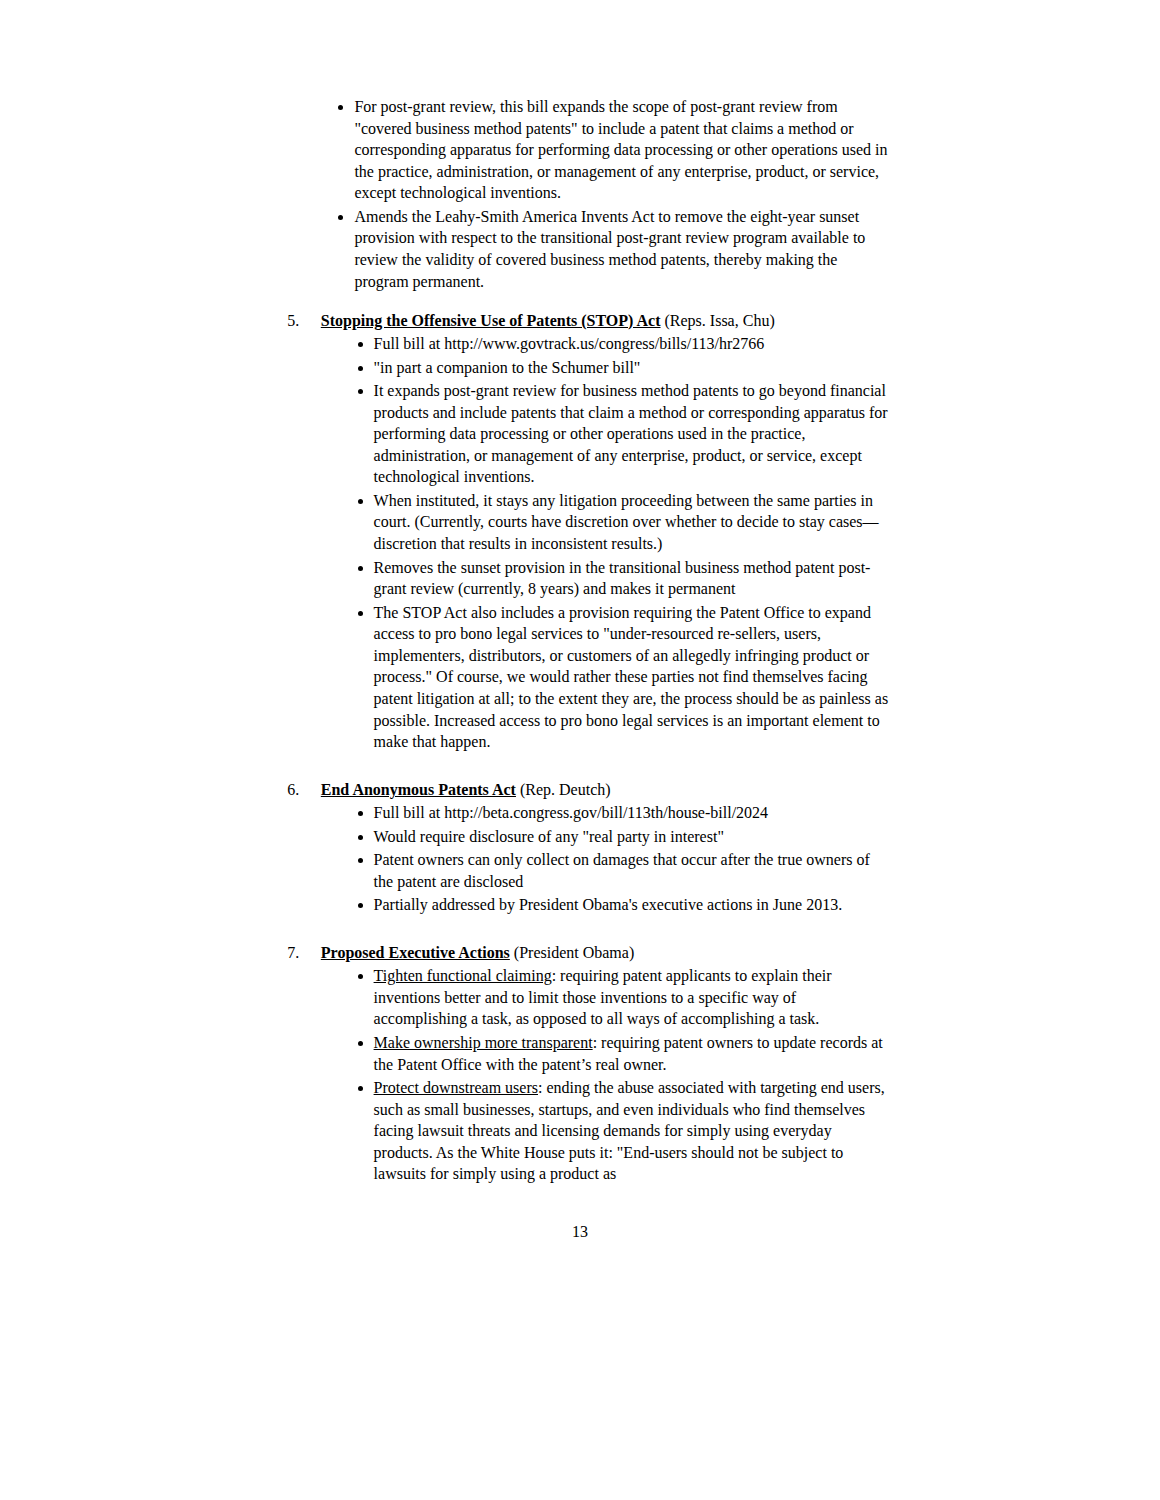For post-grant review, this bill expands the scope of post-grant review from "covered business method patents" to include a patent that claims a method or corresponding apparatus for performing data processing or other operations used in the practice, administration, or management of any enterprise, product, or service, except technological inventions.
Amends the Leahy-Smith America Invents Act to remove the eight-year sunset provision with respect to the transitional post-grant review program available to review the validity of covered business method patents, thereby making the program permanent.
5.
Stopping the Offensive Use of Patents (STOP) Act (Reps. Issa, Chu)
Full bill at http://www.govtrack.us/congress/bills/113/hr2766
"in part a companion to the Schumer bill"
It expands post-grant review for business method patents to go beyond financial products and include patents that claim a method or corresponding apparatus for performing data processing or other operations used in the practice, administration, or management of any enterprise, product, or service, except technological inventions.
When instituted, it stays any litigation proceeding between the same parties in court. (Currently, courts have discretion over whether to decide to stay cases—discretion that results in inconsistent results.)
Removes the sunset provision in the transitional business method patent post-grant review (currently, 8 years) and makes it permanent
The STOP Act also includes a provision requiring the Patent Office to expand access to pro bono legal services to "under-resourced re-sellers, users, implementers, distributors, or customers of an allegedly infringing product or process." Of course, we would rather these parties not find themselves facing patent litigation at all; to the extent they are, the process should be as painless as possible. Increased access to pro bono legal services is an important element to make that happen.
6.
End Anonymous Patents Act (Rep. Deutch)
Full bill at http://beta.congress.gov/bill/113th/house-bill/2024
Would require disclosure of any "real party in interest"
Patent owners can only collect on damages that occur after the true owners of the patent are disclosed
Partially addressed by President Obama's executive actions in June 2013.
7.
Proposed Executive Actions (President Obama)
Tighten functional claiming: requiring patent applicants to explain their inventions better and to limit those inventions to a specific way of accomplishing a task, as opposed to all ways of accomplishing a task.
Make ownership more transparent: requiring patent owners to update records at the Patent Office with the patent’s real owner.
Protect downstream users: ending the abuse associated with targeting end users, such as small businesses, startups, and even individuals who find themselves facing lawsuit threats and licensing demands for simply using everyday products. As the White House puts it: "End-users should not be subject to lawsuits for simply using a product as
13